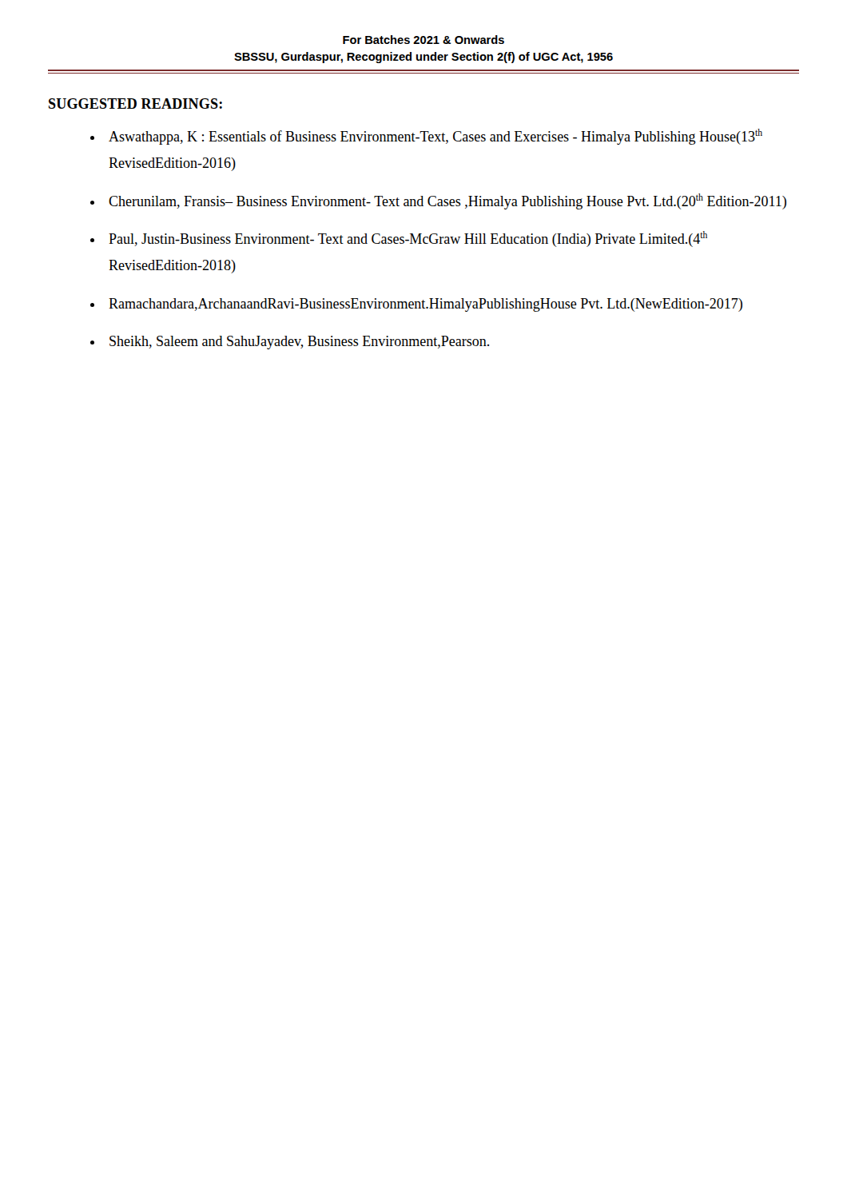For Batches 2021 & Onwards
SBSSU, Gurdaspur, Recognized under Section 2(f) of UGC Act, 1956
SUGGESTED READINGS:
Aswathappa, K : Essentials of Business Environment-Text, Cases and Exercises - Himalya Publishing House(13th RevisedEdition-2016)
Cherunilam, Fransis– Business Environment- Text and Cases ,Himalya Publishing House Pvt. Ltd.(20th Edition-2011)
Paul, Justin-Business Environment- Text and Cases-McGraw Hill Education (India) Private Limited.(4th RevisedEdition-2018)
Ramachandara,ArchanaandRavi-BusinessEnvironment.HimalyaPublishingHouse Pvt. Ltd.(NewEdition-2017)
Sheikh, Saleem and SahuJayadev, Business Environment,Pearson.